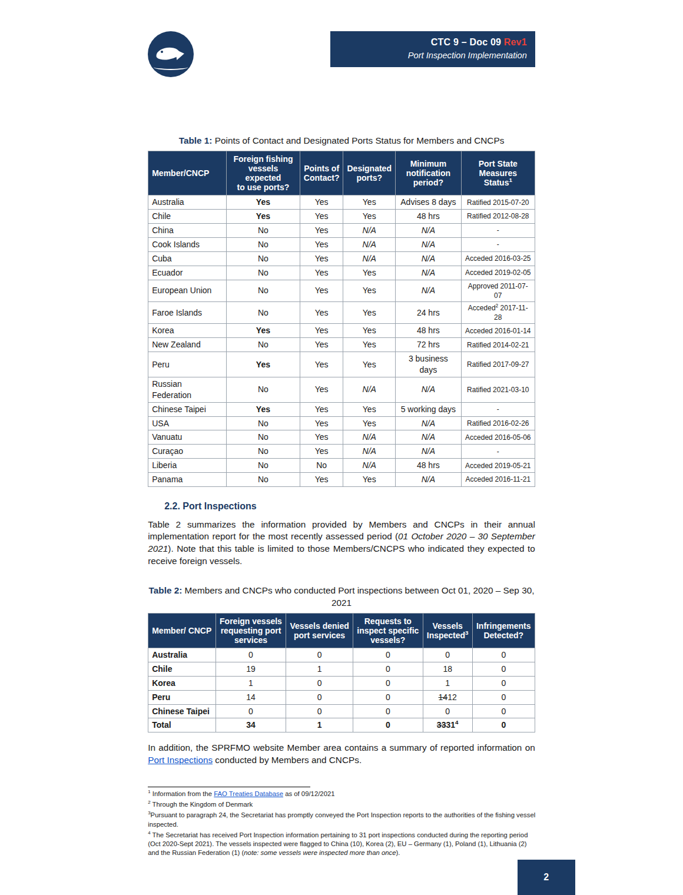CTC 9 – Doc 09 Rev1
Port Inspection Implementation
Table 1: Points of Contact and Designated Ports Status for Members and CNCPs
| Member/CNCP | Foreign fishing vessels expected to use ports? | Points of Contact? | Designated ports? | Minimum notification period? | Port State Measures Status 1 |
| --- | --- | --- | --- | --- | --- |
| Australia | Yes | Yes | Yes | Advises 8 days | Ratified 2015-07-20 |
| Chile | Yes | Yes | Yes | 48 hrs | Ratified 2012-08-28 |
| China | No | Yes | N/A | N/A | - |
| Cook Islands | No | Yes | N/A | N/A | - |
| Cuba | No | Yes | N/A | N/A | Acceded 2016-03-25 |
| Ecuador | No | Yes | Yes | N/A | Acceded 2019-02-05 |
| European Union | No | Yes | Yes | N/A | Approved 2011-07-07 |
| Faroe Islands | No | Yes | Yes | 24 hrs | Acceded 2 2017-11-28 |
| Korea | Yes | Yes | Yes | 48 hrs | Acceded 2016-01-14 |
| New Zealand | No | Yes | Yes | 72 hrs | Ratified 2014-02-21 |
| Peru | Yes | Yes | Yes | 3 business days | Ratified 2017-09-27 |
| Russian Federation | No | Yes | N/A | N/A | Ratified 2021-03-10 |
| Chinese Taipei | Yes | Yes | Yes | 5 working days | - |
| USA | No | Yes | Yes | N/A | Ratified 2016-02-26 |
| Vanuatu | No | Yes | N/A | N/A | Acceded 2016-05-06 |
| Curaçao | No | Yes | N/A | N/A | - |
| Liberia | No | No | N/A | 48 hrs | Acceded 2019-05-21 |
| Panama | No | Yes | Yes | N/A | Acceded 2016-11-21 |
2.2. Port Inspections
Table 2 summarizes the information provided by Members and CNCPs in their annual implementation report for the most recently assessed period (01 October 2020 – 30 September 2021). Note that this table is limited to those Members/CNCPS who indicated they expected to receive foreign vessels.
Table 2: Members and CNCPs who conducted Port inspections between Oct 01, 2020 – Sep 30, 2021
| Member/ CNCP | Foreign vessels requesting port services | Vessels denied port services | Requests to inspect specific vessels? | Vessels Inspected 3 | Infringements Detected? |
| --- | --- | --- | --- | --- | --- |
| Australia | 0 | 0 | 0 | 0 | 0 |
| Chile | 19 | 1 | 0 | 18 | 0 |
| Korea | 1 | 0 | 0 | 1 | 0 |
| Peru | 14 | 0 | 0 | 14 12 | 0 |
| Chinese Taipei | 0 | 0 | 0 | 0 | 0 |
| Total | 34 | 1 | 0 | 33 31 4 | 0 |
In addition, the SPRFMO website Member area contains a summary of reported information on Port Inspections conducted by Members and CNCPs.
1 Information from the FAO Treaties Database as of 09/12/2021
2 Through the Kingdom of Denmark
3Pursuant to paragraph 24, the Secretariat has promptly conveyed the Port Inspection reports to the authorities of the fishing vessel inspected.
4 The Secretariat has received Port Inspection information pertaining to 31 port inspections conducted during the reporting period (Oct 2020-Sept 2021). The vessels inspected were flagged to China (10), Korea (2), EU – Germany (1), Poland (1), Lithuania (2) and the Russian Federation (1) (note: some vessels were inspected more than once).
2